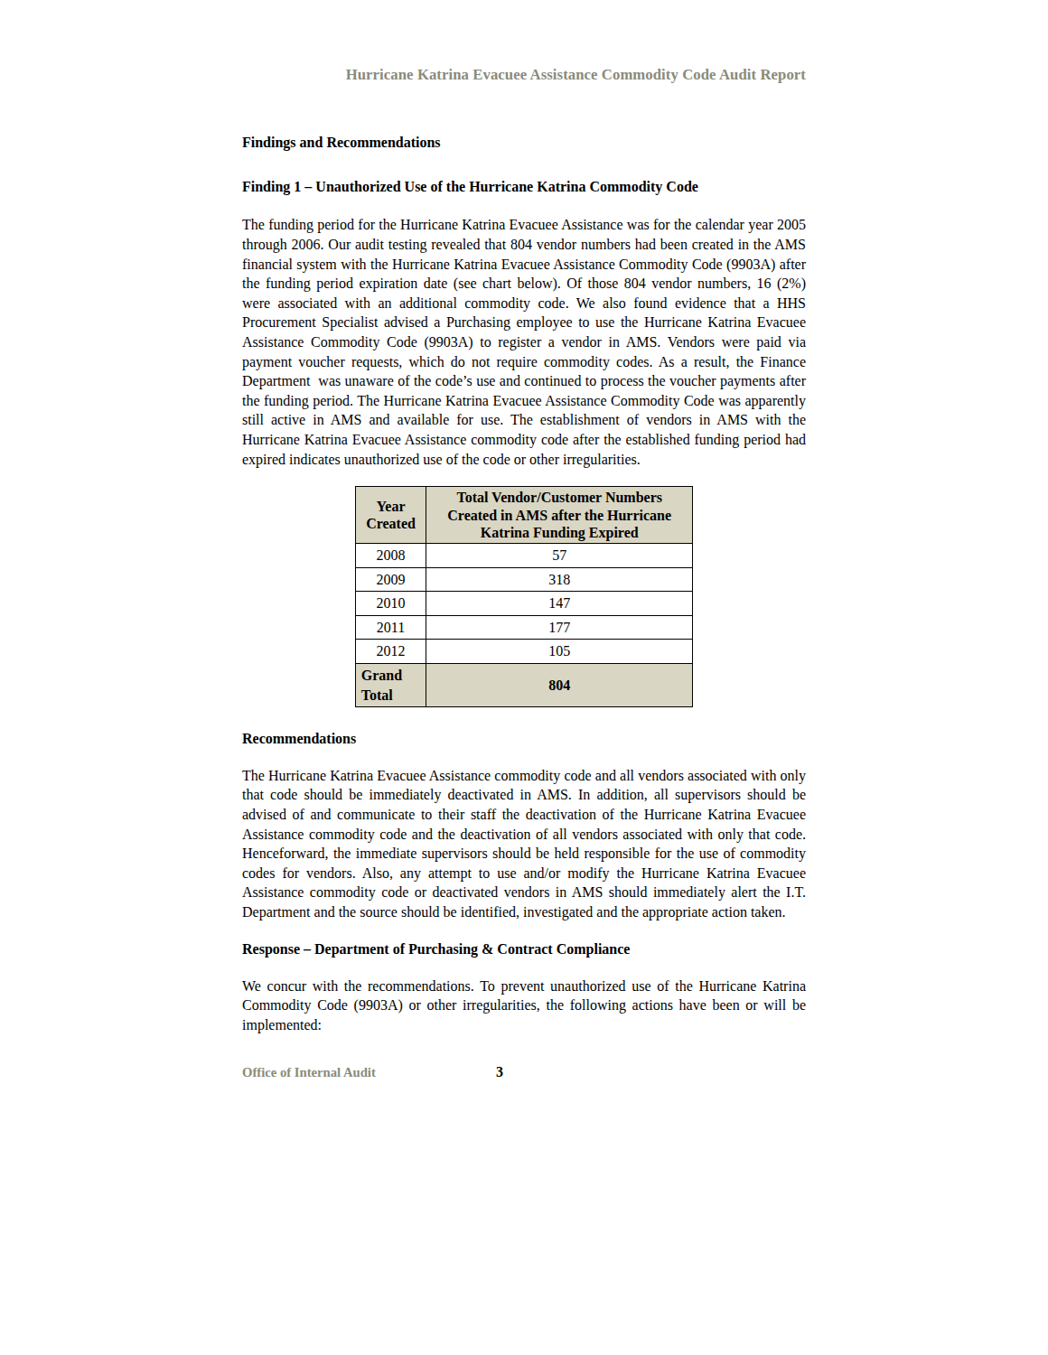Hurricane Katrina Evacuee Assistance Commodity Code Audit Report
Findings and Recommendations
Finding 1 – Unauthorized Use of the Hurricane Katrina Commodity Code
The funding period for the Hurricane Katrina Evacuee Assistance was for the calendar year 2005 through 2006. Our audit testing revealed that 804 vendor numbers had been created in the AMS financial system with the Hurricane Katrina Evacuee Assistance Commodity Code (9903A) after the funding period expiration date (see chart below). Of those 804 vendor numbers, 16 (2%) were associated with an additional commodity code. We also found evidence that a HHS Procurement Specialist advised a Purchasing employee to use the Hurricane Katrina Evacuee Assistance Commodity Code (9903A) to register a vendor in AMS. Vendors were paid via payment voucher requests, which do not require commodity codes. As a result, the Finance Department was unaware of the code’s use and continued to process the voucher payments after the funding period. The Hurricane Katrina Evacuee Assistance Commodity Code was apparently still active in AMS and available for use. The establishment of vendors in AMS with the Hurricane Katrina Evacuee Assistance commodity code after the established funding period had expired indicates unauthorized use of the code or other irregularities.
| Year Created | Total Vendor/Customer Numbers Created in AMS after the Hurricane Katrina Funding Expired |
| --- | --- |
| 2008 | 57 |
| 2009 | 318 |
| 2010 | 147 |
| 2011 | 177 |
| 2012 | 105 |
| Grand Total | 804 |
Recommendations
The Hurricane Katrina Evacuee Assistance commodity code and all vendors associated with only that code should be immediately deactivated in AMS. In addition, all supervisors should be advised of and communicate to their staff the deactivation of the Hurricane Katrina Evacuee Assistance commodity code and the deactivation of all vendors associated with only that code. Henceforward, the immediate supervisors should be held responsible for the use of commodity codes for vendors. Also, any attempt to use and/or modify the Hurricane Katrina Evacuee Assistance commodity code or deactivated vendors in AMS should immediately alert the I.T. Department and the source should be identified, investigated and the appropriate action taken.
Response – Department of Purchasing & Contract Compliance
We concur with the recommendations. To prevent unauthorized use of the Hurricane Katrina Commodity Code (9903A) or other irregularities, the following actions have been or will be implemented:
Office of Internal Audit 3